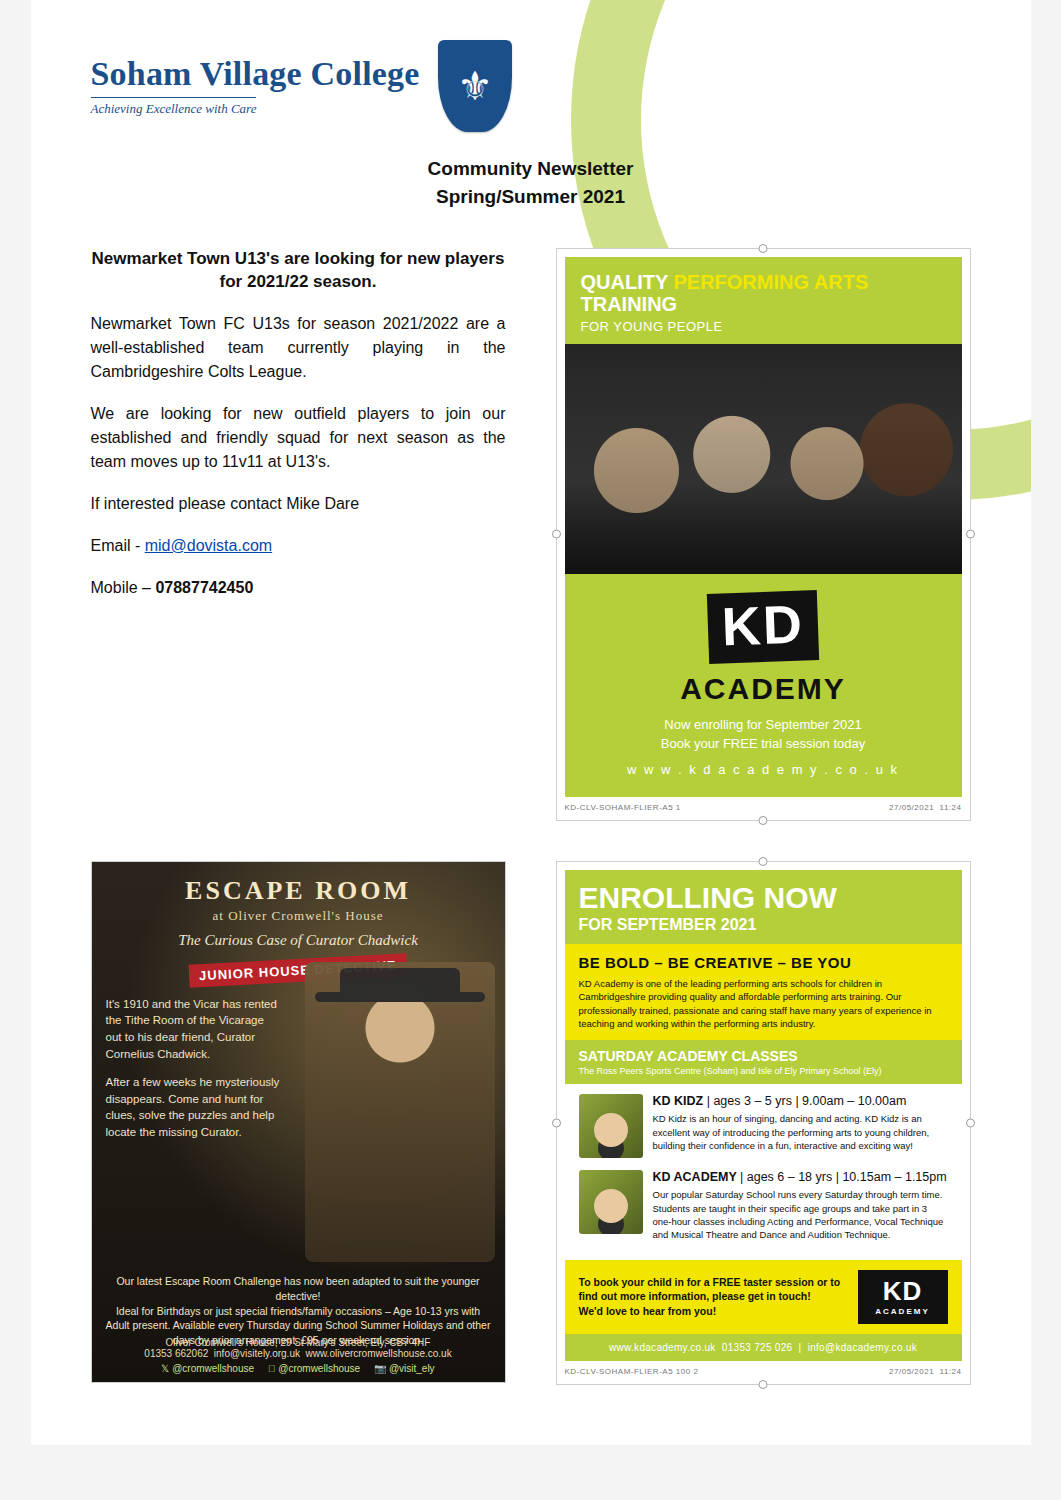Soham Village College
Achieving Excellence with Care
Community Newsletter
Spring/Summer 2021
Newmarket Town U13's are looking for new players for 2021/22 season.
Newmarket Town FC U13s for season 2021/2022 are a well-established team currently playing in the Cambridgeshire Colts League.
We are looking for new outfield players to join our established and friendly squad for next season as the team moves up to 11v11 at U13's.
If interested please contact Mike Dare
Email - mid@dovista.com
Mobile – 07887742450
Quality Performing Arts Training
for young people
KD
Academy
Now enrolling for September 2021
Book your FREE trial session today
w w w . k d a c a d e m y . c o . u k
KD-CLV-SOHAM-FLIER-A5 1 27/05/2021 11:24
Escape Room
at Oliver Cromwell's House
The Curious Case of Curator Chadwick
Junior House Detective
It's 1910 and the Vicar has rented the Tithe Room of the Vicarage out to his dear friend, Curator Cornelius Chadwick.
After a few weeks he mysteriously disappears. Come and hunt for clues, solve the puzzles and help locate the missing Curator.
Our latest Escape Room Challenge has now been adapted to suit the younger detective!
Ideal for Birthdays or just special friends/family occasions – Age 10-13 yrs with Adult present. Available every Thursday during School Summer Holidays and other days by prior arrangement. £95 per weekend session.
Oliver Cromwell's House, 29 St Mary's Street, Ely, CB7 4HF
01353 662062 info@visitely.org.uk www.olivercromwellshouse.co.uk
𝕏 @cromwellshouse  @cromwellshouse 📷 @visit_ely
Enrolling Now
for September 2021
Be Bold – Be Creative – Be You
KD Academy is one of the leading performing arts schools for children in Cambridgeshire providing quality and affordable performing arts training. Our professionally trained, passionate and caring staff have many years of experience in teaching and working within the performing arts industry.
Saturday Academy Classes The Ross Peers Sports Centre (Soham) and Isle of Ely Primary School (Ely)
KD Kidz | ages 3 – 5 yrs | 9.00am – 10.00am
KD Kidz is an hour of singing, dancing and acting. KD Kidz is an excellent way of introducing the performing arts to young children, building their confidence in a fun, interactive and exciting way!
KD Academy | ages 6 – 18 yrs | 10.15am – 1.15pm
Our popular Saturday School runs every Saturday through term time. Students are taught in their specific age groups and take part in 3 one-hour classes including Acting and Performance, Vocal Technique and Musical Theatre and Dance and Audition Technique.
To book your child in for a FREE taster session or to find out more information, please get in touch!
We'd love to hear from you!
KDACADEMY
www.kdacademy.co.uk 01353 725 026 | info@kdacademy.co.uk
KD-CLV-SOHAM-FLIER-A5 100 2 27/05/2021 11:24